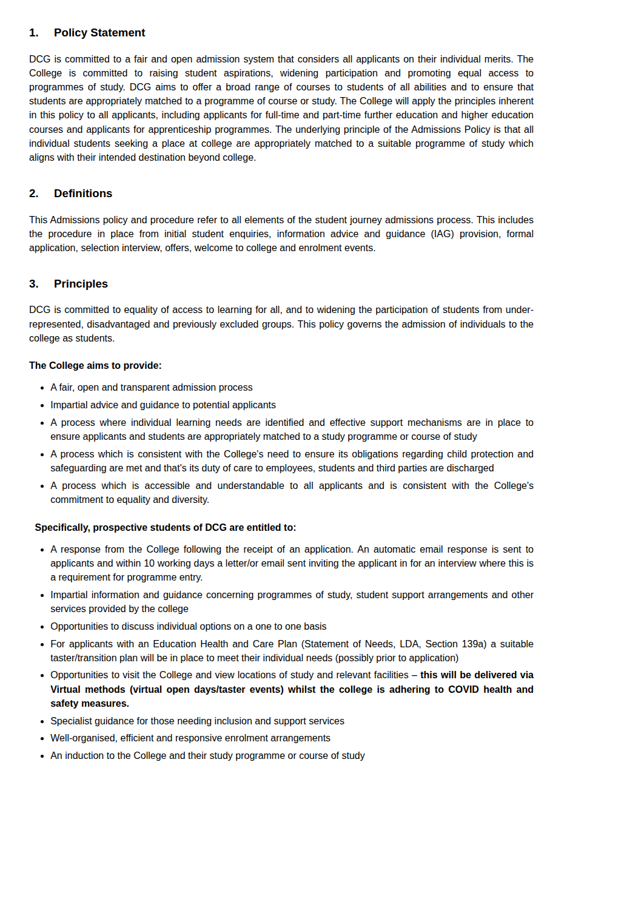1. Policy Statement
DCG is committed to a fair and open admission system that considers all applicants on their individual merits. The College is committed to raising student aspirations, widening participation and promoting equal access to programmes of study. DCG aims to offer a broad range of courses to students of all abilities and to ensure that students are appropriately matched to a programme of course or study. The College will apply the principles inherent in this policy to all applicants, including applicants for full-time and part-time further education and higher education courses and applicants for apprenticeship programmes. The underlying principle of the Admissions Policy is that all individual students seeking a place at college are appropriately matched to a suitable programme of study which aligns with their intended destination beyond college.
2. Definitions
This Admissions policy and procedure refer to all elements of the student journey admissions process. This includes the procedure in place from initial student enquiries, information advice and guidance (IAG) provision, formal application, selection interview, offers, welcome to college and enrolment events.
3. Principles
DCG is committed to equality of access to learning for all, and to widening the participation of students from under-represented, disadvantaged and previously excluded groups. This policy governs the admission of individuals to the college as students.
The College aims to provide:
A fair, open and transparent admission process
Impartial advice and guidance to potential applicants
A process where individual learning needs are identified and effective support mechanisms are in place to ensure applicants and students are appropriately matched to a study programme or course of study
A process which is consistent with the College's need to ensure its obligations regarding child protection and safeguarding are met and that's its duty of care to employees, students and third parties are discharged
A process which is accessible and understandable to all applicants and is consistent with the College's commitment to equality and diversity.
Specifically, prospective students of DCG are entitled to:
A response from the College following the receipt of an application. An automatic email response is sent to applicants and within 10 working days a letter/or email sent inviting the applicant in for an interview where this is a requirement for programme entry.
Impartial information and guidance concerning programmes of study, student support arrangements and other services provided by the college
Opportunities to discuss individual options on a one to one basis
For applicants with an Education Health and Care Plan (Statement of Needs, LDA, Section 139a) a suitable taster/transition plan will be in place to meet their individual needs (possibly prior to application)
Opportunities to visit the College and view locations of study and relevant facilities – this will be delivered via Virtual methods (virtual open days/taster events) whilst the college is adhering to COVID health and safety measures.
Specialist guidance for those needing inclusion and support services
Well-organised, efficient and responsive enrolment arrangements
An induction to the College and their study programme or course of study